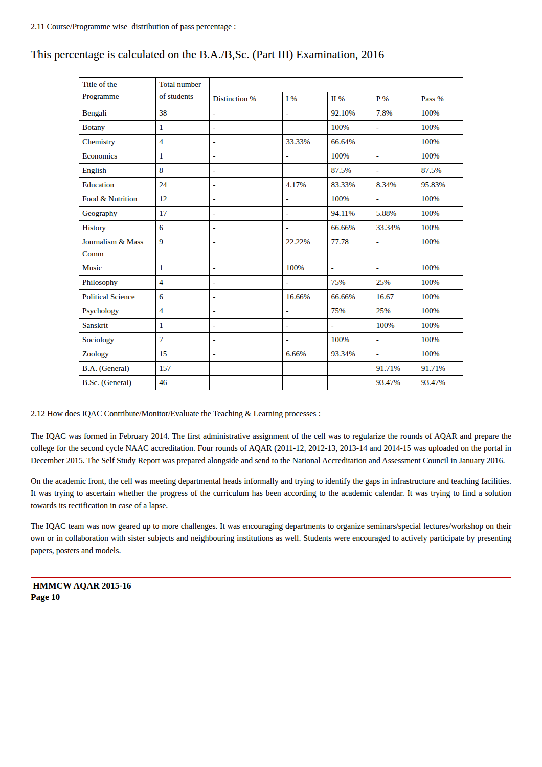2.11 Course/Programme wise distribution of pass percentage :
This percentage is calculated on the B.A./B,Sc. (Part III) Examination, 2016
| Title of the Programme | Total number of students | |
| --- | --- | --- |
| Distinction % | I % | II % | P % | Pass % |
| Bengali | 38 | - | - | 92.10% | 7.8% | 100% |
| Botany | 1 | - | | 100% | - | 100% |
| Chemistry | 4 | - | 33.33% | 66.64% | | 100% |
| Economics | 1 | - | - | 100% | - | 100% |
| English | 8 | - | | 87.5% | - | 87.5% |
| Education | 24 | - | 4.17% | 83.33% | 8.34% | 95.83% |
| Food & Nutrition | 12 | - | - | 100% | - | 100% |
| Geography | 17 | - | - | 94.11% | 5.88% | 100% |
| History | 6 | - | - | 66.66% | 33.34% | 100% |
| Journalism & Mass Comm | 9 | - | 22.22% | 77.78 | - | 100% |
| Music | 1 | - | 100% | - | - | 100% |
| Philosophy | 4 | - | - | 75% | 25% | 100% |
| Political Science | 6 | - | 16.66% | 66.66% | 16.67 | 100% |
| Psychology | 4 | - | - | 75% | 25% | 100% |
| Sanskrit | 1 | - | - | - | 100% | 100% |
| Sociology | 7 | - | - | 100% | - | 100% |
| Zoology | 15 | - | 6.66% | 93.34% | - | 100% |
| B.A. (General) | 157 | | | | 91.71% | 91.71% |
| B.Sc. (General) | 46 | | | | 93.47% | 93.47% |
2.12 How does IQAC Contribute/Monitor/Evaluate the Teaching & Learning processes :
The IQAC was formed in February 2014. The first administrative assignment of the cell was to regularize the rounds of AQAR and prepare the college for the second cycle NAAC accreditation. Four rounds of AQAR (2011-12, 2012-13, 2013-14 and 2014-15 was uploaded on the portal in December 2015. The Self Study Report was prepared alongside and send to the National Accreditation and Assessment Council in January 2016.
On the academic front, the cell was meeting departmental heads informally and trying to identify the gaps in infrastructure and teaching facilities. It was trying to ascertain whether the progress of the curriculum has been according to the academic calendar. It was trying to find a solution towards its rectification in case of a lapse.
The IQAC team was now geared up to more challenges. It was encouraging departments to organize seminars/special lectures/workshop on their own or in collaboration with sister subjects and neighbouring institutions as well. Students were encouraged to actively participate by presenting papers, posters and models.
HMMCW AQAR 2015-16
Page 10